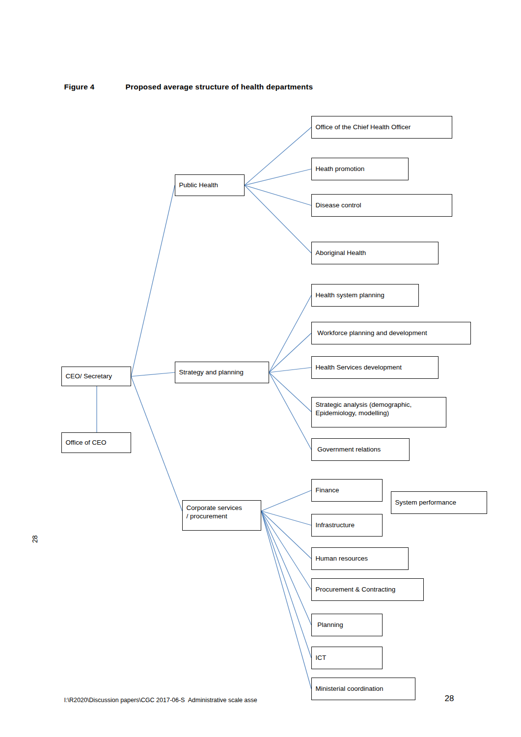Figure 4 Proposed average structure of health departments
CEO/ Secretary
Office of CEO
Public Health
Strategy and planning
Corporate services
/ procurement
Office of the Chief Health Officer
Heath promotion
Disease control
Aboriginal Health
Health system planning
Workforce planning and development
Health Services development
Strategic analysis (demographic,
Epidemiology, modelling)
Government relations
Finance
System performance
Infrastructure
Human resources
Procurement & Contracting
Planning
ICT
Ministerial coordination
28
I:\R2020\Discussion papers\CGC 2017-06-S Administrative scale asse
28